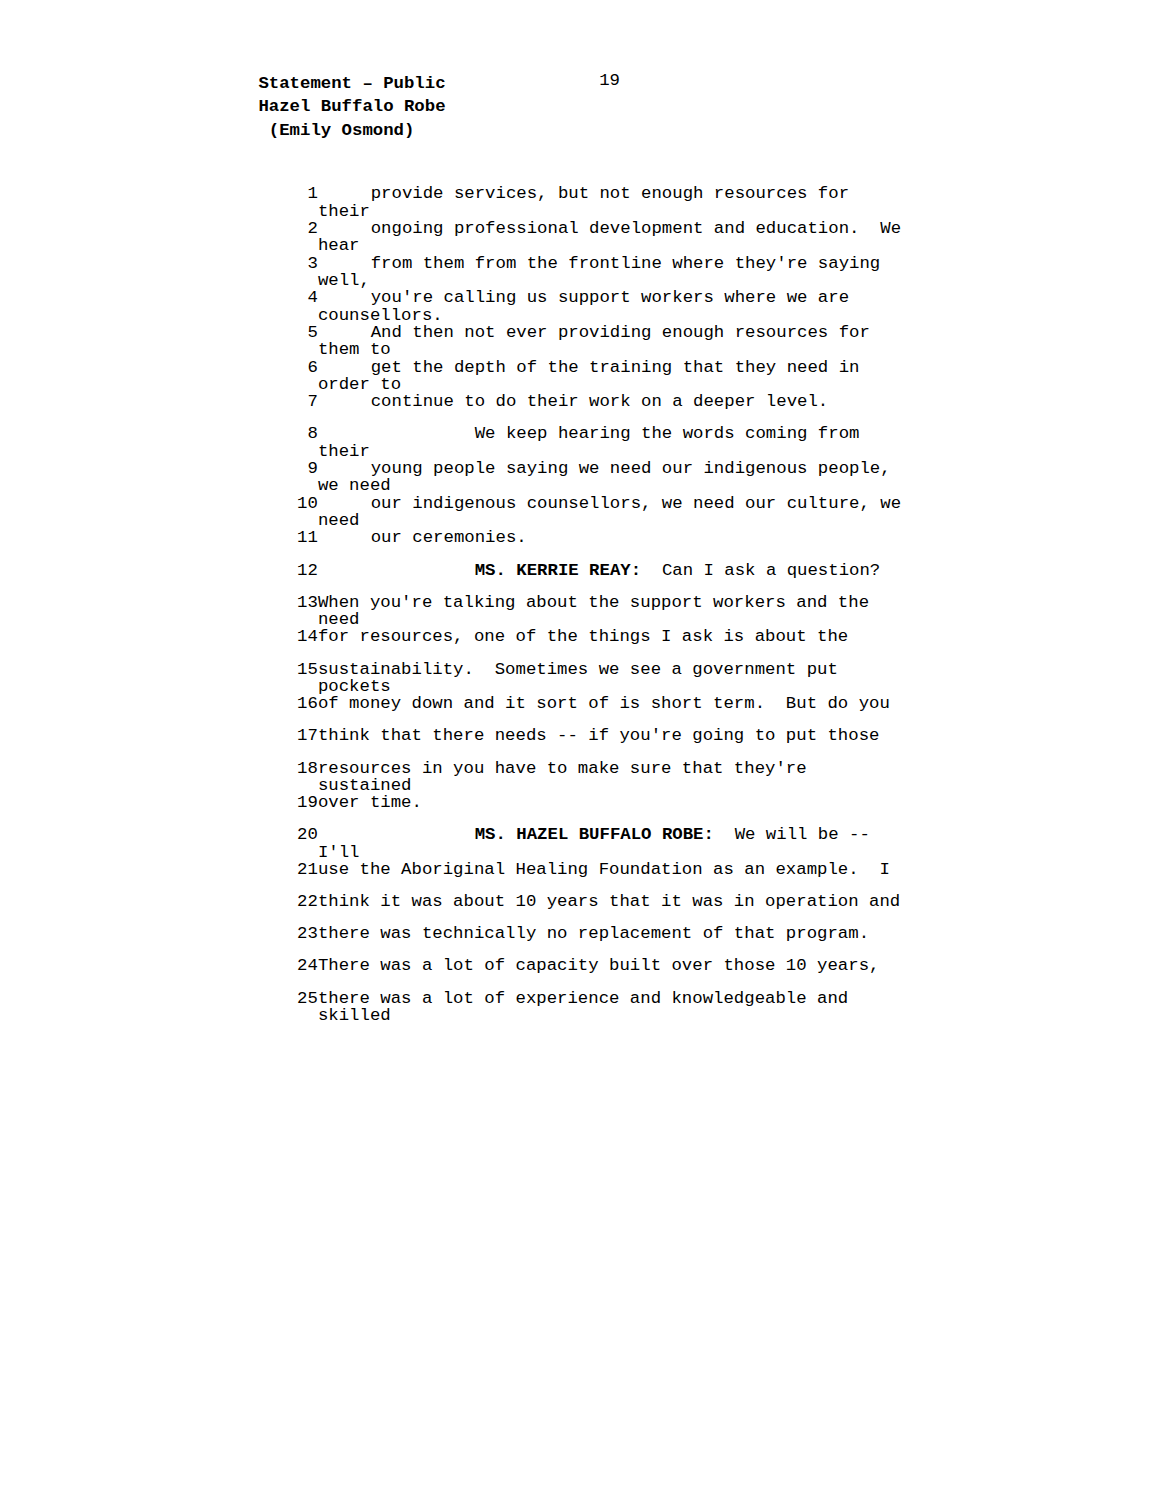19
Statement – Public Hazel Buffalo Robe (Emily Osmond)
| 1 | provide services, but not enough resources for their |
| 2 | ongoing professional development and education. We hear |
| 3 | from them from the frontline where they're saying well, |
| 4 | you're calling us support workers where we are counsellors. |
| 5 | And then not ever providing enough resources for them to |
| 6 | get the depth of the training that they need in order to |
| 7 | continue to do their work on a deeper level. |
| 8 | We keep hearing the words coming from their |
| 9 | young people saying we need our indigenous people, we need |
| 10 | our indigenous counsellors, we need our culture, we need |
| 11 | our ceremonies. |
| 12 | MS. KERRIE REAY: Can I ask a question? |
| 13 | When you're talking about the support workers and the need |
| 14 | for resources, one of the things I ask is about the |
| 15 | sustainability. Sometimes we see a government put pockets |
| 16 | of money down and it sort of is short term. But do you |
| 17 | think that there needs -- if you're going to put those |
| 18 | resources in you have to make sure that they're sustained |
| 19 | over time. |
| 20 | MS. HAZEL BUFFALO ROBE: We will be -- I'll |
| 21 | use the Aboriginal Healing Foundation as an example. I |
| 22 | think it was about 10 years that it was in operation and |
| 23 | there was technically no replacement of that program. |
| 24 | There was a lot of capacity built over those 10 years, |
| 25 | there was a lot of experience and knowledgeable and skilled |